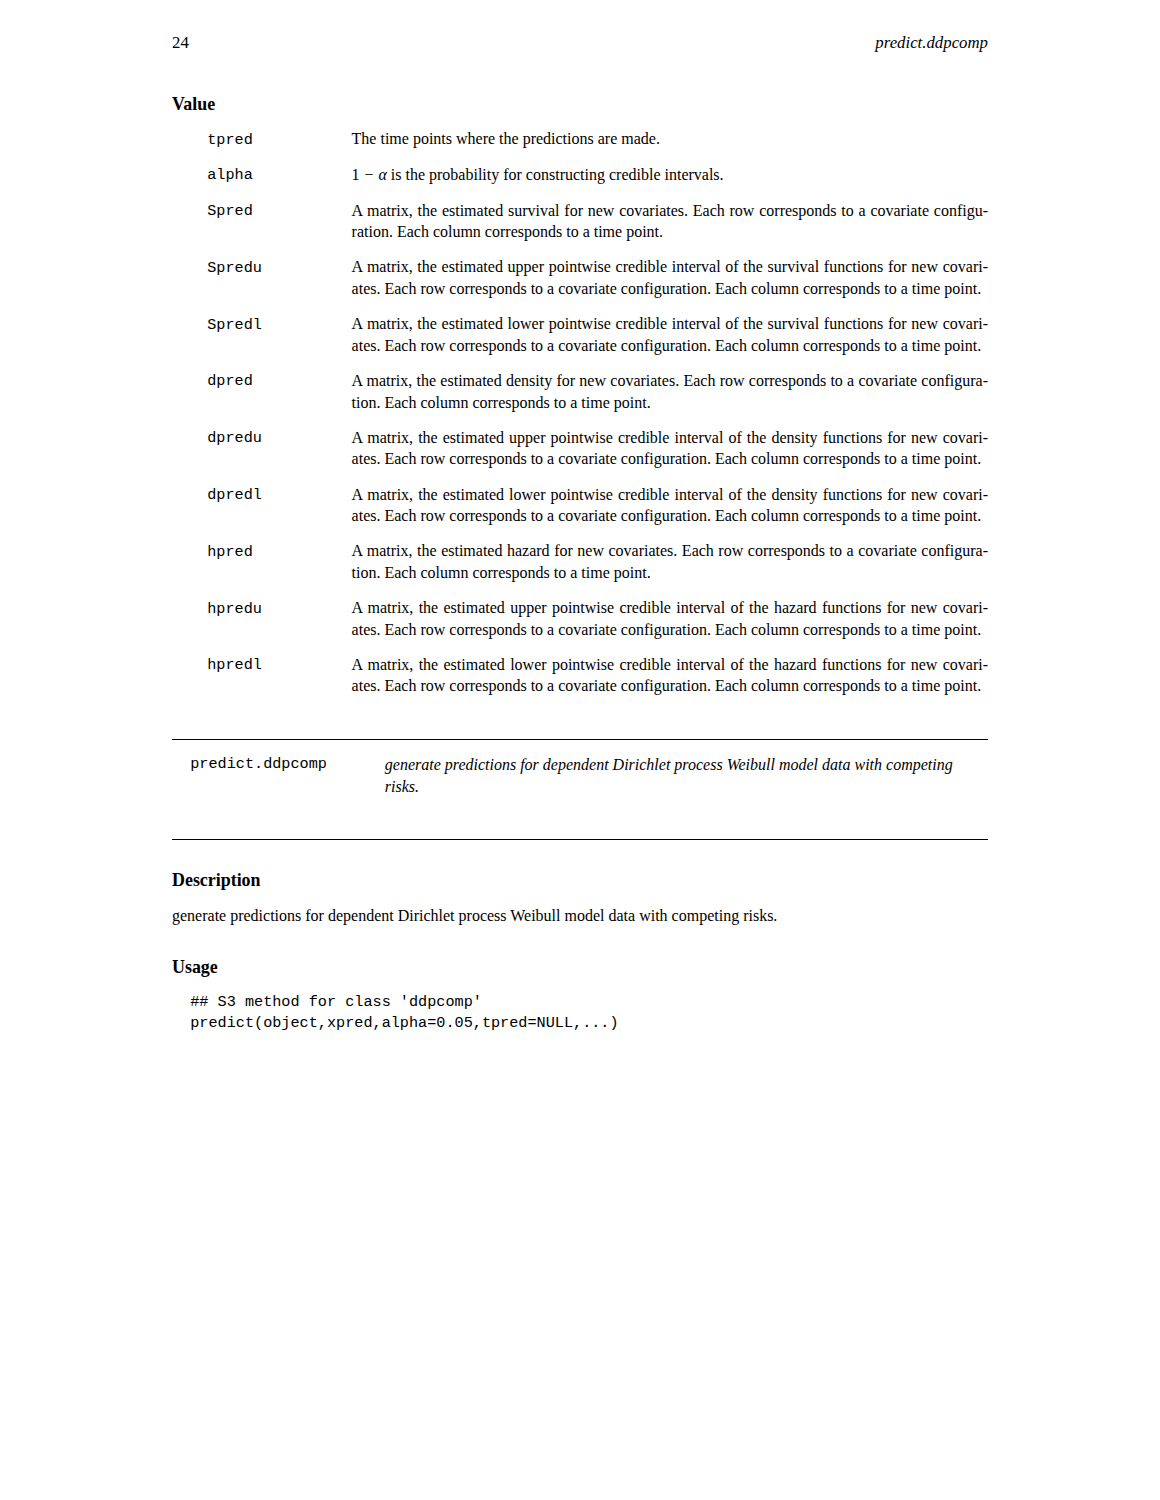24 predict.ddpcomp
Value
tpred
The time points where the predictions are made.
alpha
1 − α is the probability for constructing credible intervals.
Spred
A matrix, the estimated survival for new covariates. Each row corresponds to a covariate configuration. Each column corresponds to a time point.
Spredu
A matrix, the estimated upper pointwise credible interval of the survival functions for new covariates. Each row corresponds to a covariate configuration. Each column corresponds to a time point.
Spredl
A matrix, the estimated lower pointwise credible interval of the survival functions for new covariates. Each row corresponds to a covariate configuration. Each column corresponds to a time point.
dpred
A matrix, the estimated density for new covariates. Each row corresponds to a covariate configuration. Each column corresponds to a time point.
dpredu
A matrix, the estimated upper pointwise credible interval of the density functions for new covariates. Each row corresponds to a covariate configuration. Each column corresponds to a time point.
dpredl
A matrix, the estimated lower pointwise credible interval of the density functions for new covariates. Each row corresponds to a covariate configuration. Each column corresponds to a time point.
hpred
A matrix, the estimated hazard for new covariates. Each row corresponds to a covariate configuration. Each column corresponds to a time point.
hpredu
A matrix, the estimated upper pointwise credible interval of the hazard functions for new covariates. Each row corresponds to a covariate configuration. Each column corresponds to a time point.
hpredl
A matrix, the estimated lower pointwise credible interval of the hazard functions for new covariates. Each row corresponds to a covariate configuration. Each column corresponds to a time point.
predict.ddpcomp
generate predictions for dependent Dirichlet process Weibull model data with competing risks.
Description
generate predictions for dependent Dirichlet process Weibull model data with competing risks.
Usage
## S3 method for class 'ddpcomp'
predict(object,xpred,alpha=0.05,tpred=NULL,...)